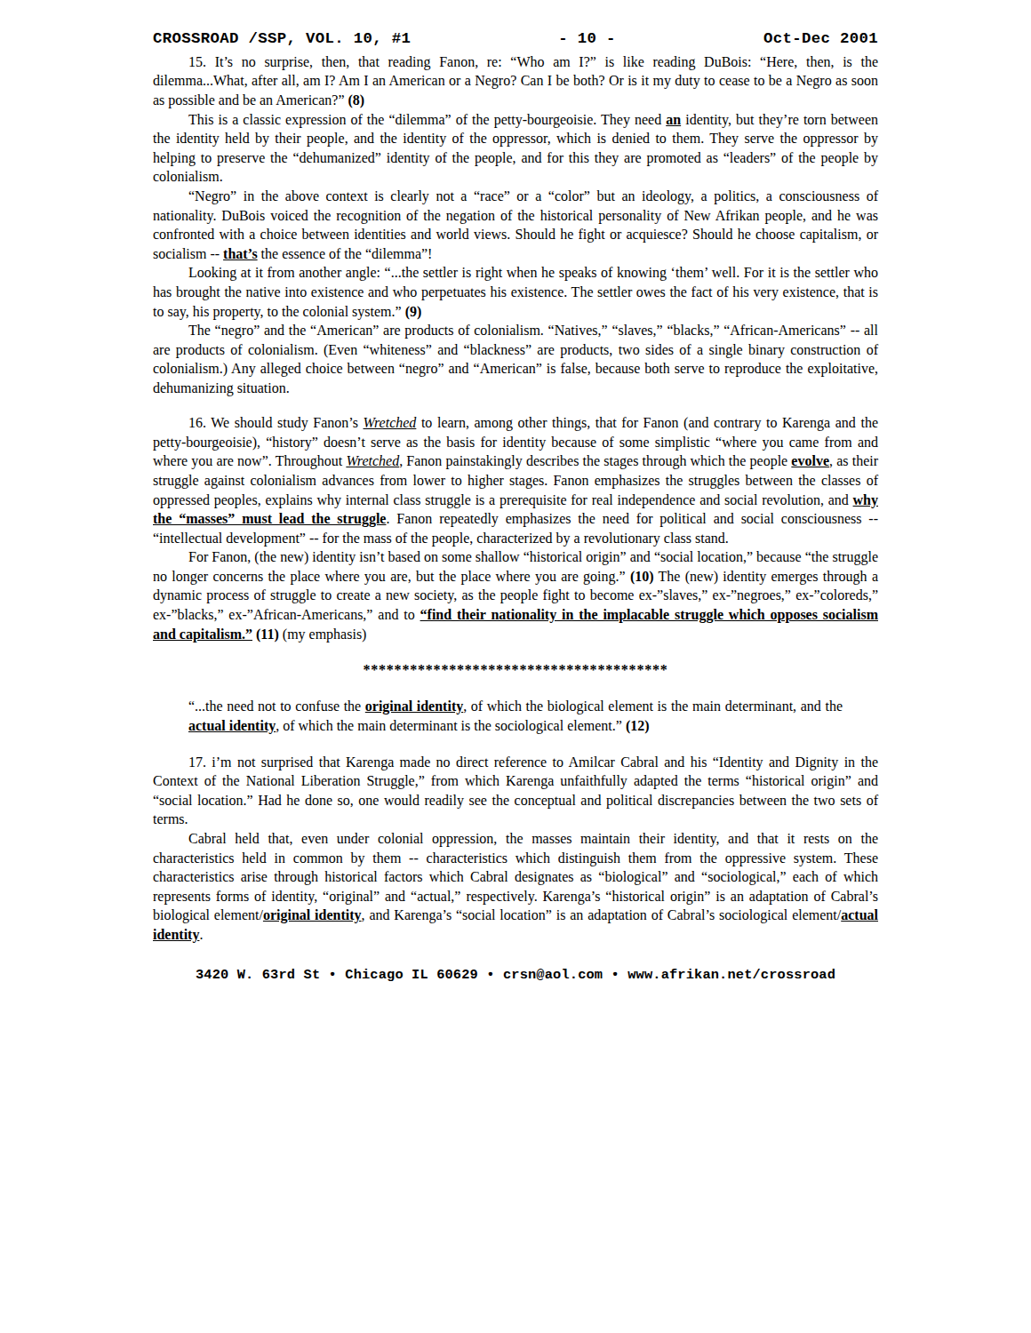CROSSROAD /SSP, VOL. 10, #1 - 10 - Oct-Dec 2001
15. It’s no surprise, then, that reading Fanon, re: “Who am I?” is like reading DuBois: “Here, then, is the dilemma...What, after all, am I? Am I an American or a Negro? Can I be both? Or is it my duty to cease to be a Negro as soon as possible and be an American?” (8)
This is a classic expression of the “dilemma” of the petty-bourgeoisie. They need an identity, but they’re torn between the identity held by their people, and the identity of the oppressor, which is denied to them. They serve the oppressor by helping to preserve the “dehumanized” identity of the people, and for this they are promoted as “leaders” of the people by colonialism.
“Negro” in the above context is clearly not a “race” or a “color” but an ideology, a politics, a consciousness of nationality. DuBois voiced the recognition of the negation of the historical personality of New Afrikan people, and he was confronted with a choice between identities and world views. Should he fight or acquiesce? Should he choose capitalism, or socialism -- that’s the essence of the “dilemma”!
Looking at it from another angle: “...the settler is right when he speaks of knowing ‘them’ well. For it is the settler who has brought the native into existence and who perpetuates his existence. The settler owes the fact of his very existence, that is to say, his property, to the colonial system.” (9)
The “negro” and the “American” are products of colonialism. “Natives,” “slaves,” “blacks,” “African-Americans” -- all are products of colonialism. (Even “whiteness” and “blackness” are products, two sides of a single binary construction of colonialism.) Any alleged choice between “negro” and “American” is false, because both serve to reproduce the exploitative, dehumanizing situation.
16. We should study Fanon’s Wretched to learn, among other things, that for Fanon (and contrary to Karenga and the petty-bourgeoisie), “history” doesn’t serve as the basis for identity because of some simplistic “where you came from and where you are now”. Throughout Wretched, Fanon painstakingly describes the stages through which the people evolve, as their struggle against colonialism advances from lower to higher stages. Fanon emphasizes the struggles between the classes of oppressed peoples, explains why internal class struggle is a prerequisite for real independence and social revolution, and why the “masses” must lead the struggle. Fanon repeatedly emphasizes the need for political and social consciousness -- “intellectual development” -- for the mass of the people, characterized by a revolutionary class stand.
For Fanon, (the new) identity isn’t based on some shallow “historical origin” and “social location,” because “the struggle no longer concerns the place where you are, but the place where you are going.” (10) The (new) identity emerges through a dynamic process of struggle to create a new society, as the people fight to become ex-”slaves,” ex-”negroes,” ex-”coloreds,” ex-”blacks,” ex-”African-Americans,” and to “find their nationality in the implacable struggle which opposes socialism and capitalism.” (11) (my emphasis)
***************************************
“...the need not to confuse the original identity, of which the biological element is the main determinant, and the actual identity, of which the main determinant is the sociological element.” (12)
17. i’m not surprised that Karenga made no direct reference to Amilcar Cabral and his “Identity and Dignity in the Context of the National Liberation Struggle,” from which Karenga unfaithfully adapted the terms “historical origin” and “social location.” Had he done so, one would readily see the conceptual and political discrepancies between the two sets of terms.
Cabral held that, even under colonial oppression, the masses maintain their identity, and that it rests on the characteristics held in common by them -- characteristics which distinguish them from the oppressive system. These characteristics arise through historical factors which Cabral designates as “biological” and “sociological,” each of which represents forms of identity, “original” and “actual,” respectively. Karenga’s “historical origin” is an adaptation of Cabral’s biological element/original identity, and Karenga’s “social location” is an adaptation of Cabral’s sociological element/actual identity.
3420 W. 63rd St • Chicago IL 60629 • crsn@aol.com • www.afrikan.net/crossroad